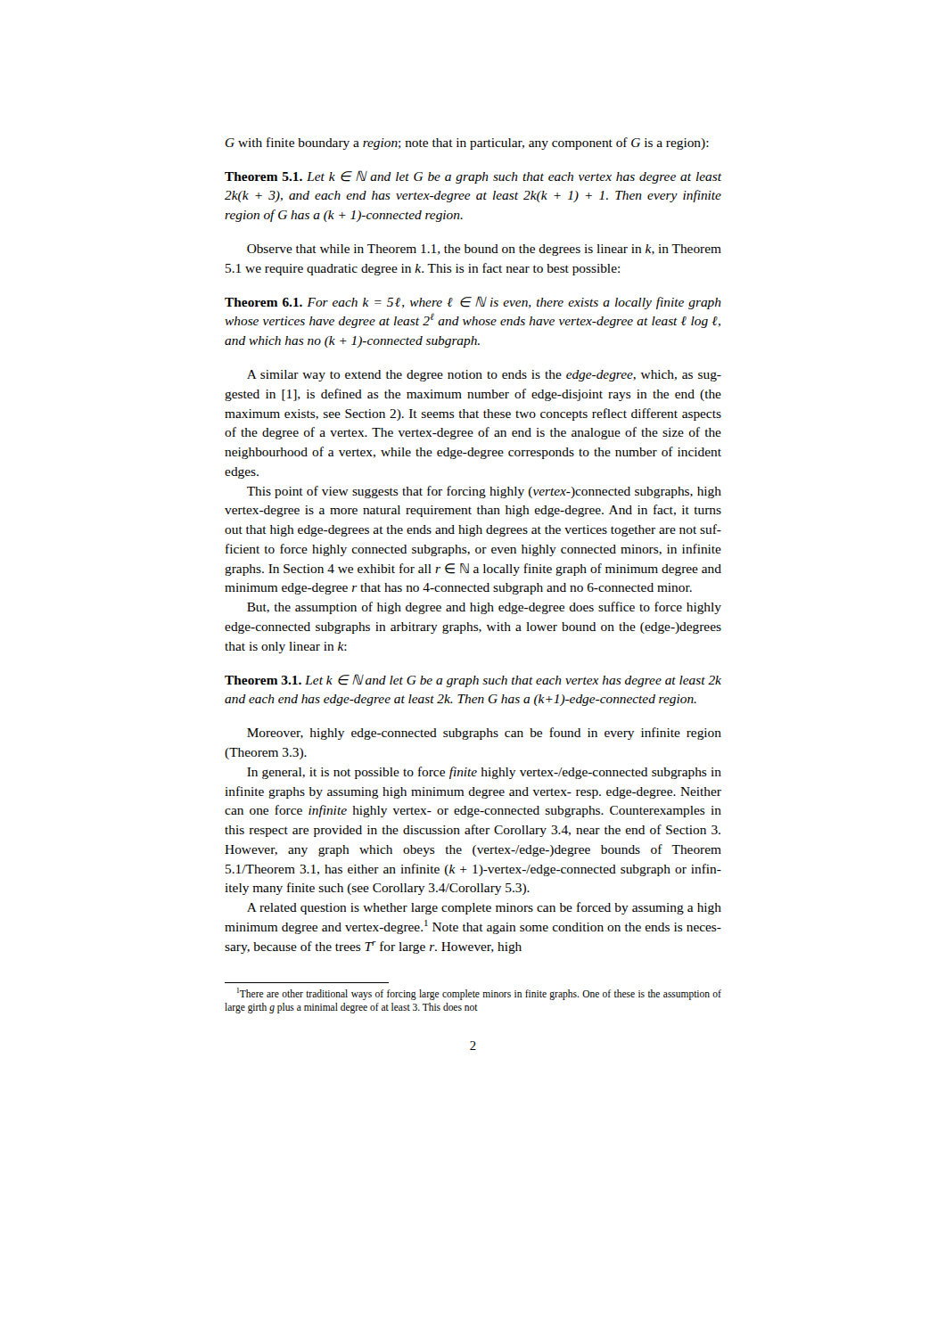G with finite boundary a region; note that in particular, any component of G is a region):
Theorem 5.1. Let k ∈ ℕ and let G be a graph such that each vertex has degree at least 2k(k + 3), and each end has vertex-degree at least 2k(k + 1) + 1. Then every infinite region of G has a (k + 1)-connected region.
Observe that while in Theorem 1.1, the bound on the degrees is linear in k, in Theorem 5.1 we require quadratic degree in k. This is in fact near to best possible:
Theorem 6.1. For each k = 5ℓ, where ℓ ∈ ℕ is even, there exists a locally finite graph whose vertices have degree at least 2ℓ and whose ends have vertex-degree at least ℓ log ℓ, and which has no (k + 1)-connected subgraph.
A similar way to extend the degree notion to ends is the edge-degree, which, as suggested in [1], is defined as the maximum number of edge-disjoint rays in the end (the maximum exists, see Section 2). It seems that these two concepts reflect different aspects of the degree of a vertex. The vertex-degree of an end is the analogue of the size of the neighbourhood of a vertex, while the edge-degree corresponds to the number of incident edges.
This point of view suggests that for forcing highly (vertex-)connected subgraphs, high vertex-degree is a more natural requirement than high edge-degree. And in fact, it turns out that high edge-degrees at the ends and high degrees at the vertices together are not sufficient to force highly connected subgraphs, or even highly connected minors, in infinite graphs. In Section 4 we exhibit for all r ∈ ℕ a locally finite graph of minimum degree and minimum edge-degree r that has no 4-connected subgraph and no 6-connected minor.
But, the assumption of high degree and high edge-degree does suffice to force highly edge-connected subgraphs in arbitrary graphs, with a lower bound on the (edge-)degrees that is only linear in k:
Theorem 3.1. Let k ∈ ℕ and let G be a graph such that each vertex has degree at least 2k and each end has edge-degree at least 2k. Then G has a (k+1)-edge-connected region.
Moreover, highly edge-connected subgraphs can be found in every infinite region (Theorem 3.3).
In general, it is not possible to force finite highly vertex-/edge-connected subgraphs in infinite graphs by assuming high minimum degree and vertex- resp. edge-degree. Neither can one force infinite highly vertex- or edge-connected subgraphs. Counterexamples in this respect are provided in the discussion after Corollary 3.4, near the end of Section 3. However, any graph which obeys the (vertex-/edge-)degree bounds of Theorem 5.1/Theorem 3.1, has either an infinite (k + 1)-vertex-/edge-connected subgraph or infinitely many finite such (see Corollary 3.4/Corollary 5.3).
A related question is whether large complete minors can be forced by assuming a high minimum degree and vertex-degree.1 Note that again some condition on the ends is necessary, because of the trees Tr for large r. However, high
1There are other traditional ways of forcing large complete minors in finite graphs. One of these is the assumption of large girth g plus a minimal degree of at least 3. This does not
2